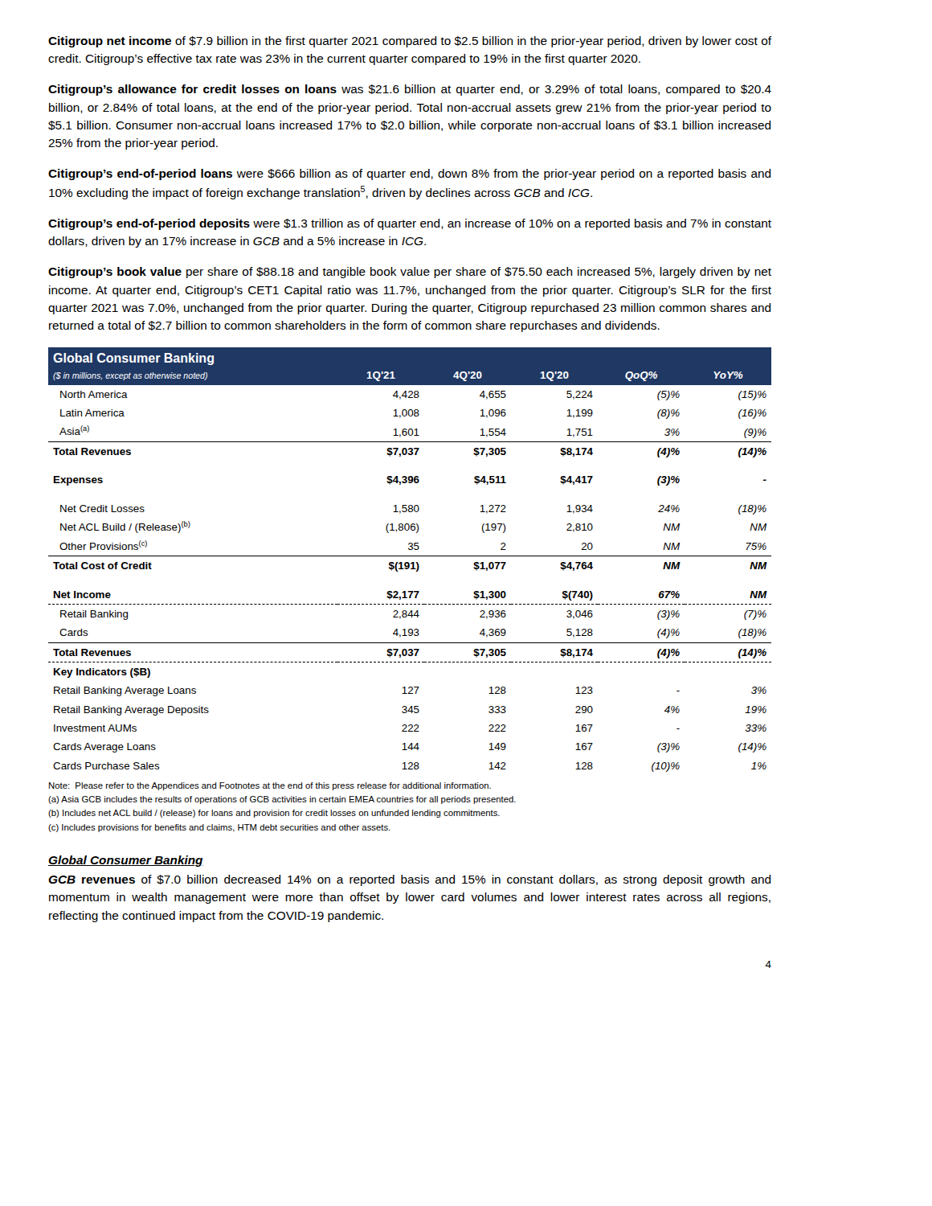Citigroup net income of $7.9 billion in the first quarter 2021 compared to $2.5 billion in the prior-year period, driven by lower cost of credit. Citigroup’s effective tax rate was 23% in the current quarter compared to 19% in the first quarter 2020.
Citigroup’s allowance for credit losses on loans was $21.6 billion at quarter end, or 3.29% of total loans, compared to $20.4 billion, or 2.84% of total loans, at the end of the prior-year period. Total non-accrual assets grew 21% from the prior-year period to $5.1 billion. Consumer non-accrual loans increased 17% to $2.0 billion, while corporate non-accrual loans of $3.1 billion increased 25% from the prior-year period.
Citigroup’s end-of-period loans were $666 billion as of quarter end, down 8% from the prior-year period on a reported basis and 10% excluding the impact of foreign exchange translation5, driven by declines across GCB and ICG.
Citigroup’s end-of-period deposits were $1.3 trillion as of quarter end, an increase of 10% on a reported basis and 7% in constant dollars, driven by an 17% increase in GCB and a 5% increase in ICG.
Citigroup’s book value per share of $88.18 and tangible book value per share of $75.50 each increased 5%, largely driven by net income. At quarter end, Citigroup’s CET1 Capital ratio was 11.7%, unchanged from the prior quarter. Citigroup’s SLR for the first quarter 2021 was 7.0%, unchanged from the prior quarter. During the quarter, Citigroup repurchased 23 million common shares and returned a total of $2.7 billion to common shareholders in the form of common share repurchases and dividends.
| Global Consumer Banking ($ in millions, except as otherwise noted) | 1Q'21 | 4Q'20 | 1Q'20 | QoQ% | YoY% |
| North America | 4,428 | 4,655 | 5,224 | (5)% | (15)% |
| Latin America | 1,008 | 1,096 | 1,199 | (8)% | (16)% |
| Asia (a) | 1,601 | 1,554 | 1,751 | 3% | (9)% |
| Total Revenues | $7,037 | $7,305 | $8,174 | (4)% | (14)% |
| Expenses | $4,396 | $4,511 | $4,417 | (3)% | - |
| Net Credit Losses | 1,580 | 1,272 | 1,934 | 24% | (18)% |
| Net ACL Build / (Release) (b) | (1,806) | (197) | 2,810 | NM | NM |
| Other Provisions (c) | 35 | 2 | 20 | NM | 75% |
| Total Cost of Credit | $(191) | $1,077 | $4,764 | NM | NM |
| Net Income | $2,177 | $1,300 | $(740) | 67% | NM |
| Retail Banking | 2,844 | 2,936 | 3,046 | (3)% | (7)% |
| Cards | 4,193 | 4,369 | 5,128 | (4)% | (18)% |
| Total Revenues | $7,037 | $7,305 | $8,174 | (4)% | (14)% |
| Key Indicators ($B) | |
| Retail Banking Average Loans | 127 | 128 | 123 | - | 3% |
| Retail Banking Average Deposits | 345 | 333 | 290 | 4% | 19% |
| Investment AUMs | 222 | 222 | 167 | - | 33% |
| Cards Average Loans | 144 | 149 | 167 | (3)% | (14)% |
| Cards Purchase Sales | 128 | 142 | 128 | (10)% | 1% |
Note: Please refer to the Appendices and Footnotes at the end of this press release for additional information.
(a) Asia GCB includes the results of operations of GCB activities in certain EMEA countries for all periods presented.
(b) Includes net ACL build / (release) for loans and provision for credit losses on unfunded lending commitments.
(c) Includes provisions for benefits and claims, HTM debt securities and other assets.
Global Consumer Banking
GCB revenues of $7.0 billion decreased 14% on a reported basis and 15% in constant dollars, as strong deposit growth and momentum in wealth management were more than offset by lower card volumes and lower interest rates across all regions, reflecting the continued impact from the COVID-19 pandemic.
4